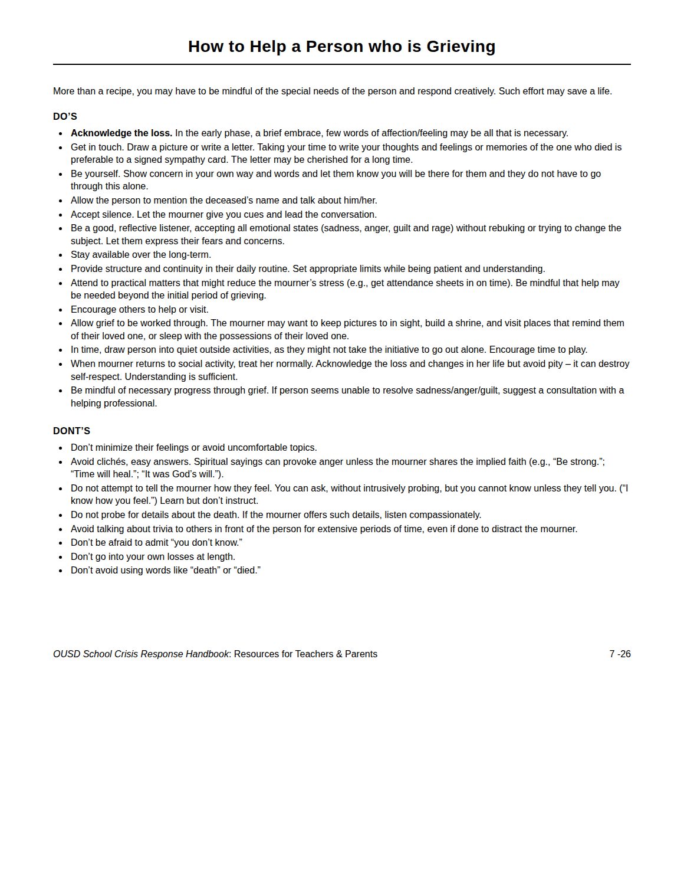How to Help a Person who is Grieving
More than a recipe, you may have to be mindful of the special needs of the person and respond creatively. Such effort may save a life.
DO’S
Acknowledge the loss. In the early phase, a brief embrace, few words of affection/feeling may be all that is necessary.
Get in touch. Draw a picture or write a letter. Taking your time to write your thoughts and feelings or memories of the one who died is preferable to a signed sympathy card. The letter may be cherished for a long time.
Be yourself. Show concern in your own way and words and let them know you will be there for them and they do not have to go through this alone.
Allow the person to mention the deceased’s name and talk about him/her.
Accept silence. Let the mourner give you cues and lead the conversation.
Be a good, reflective listener, accepting all emotional states (sadness, anger, guilt and rage) without rebuking or trying to change the subject. Let them express their fears and concerns.
Stay available over the long-term.
Provide structure and continuity in their daily routine. Set appropriate limits while being patient and understanding.
Attend to practical matters that might reduce the mourner’s stress (e.g., get attendance sheets in on time). Be mindful that help may be needed beyond the initial period of grieving.
Encourage others to help or visit.
Allow grief to be worked through. The mourner may want to keep pictures to in sight, build a shrine, and visit places that remind them of their loved one, or sleep with the possessions of their loved one.
In time, draw person into quiet outside activities, as they might not take the initiative to go out alone. Encourage time to play.
When mourner returns to social activity, treat her normally. Acknowledge the loss and changes in her life but avoid pity – it can destroy self-respect. Understanding is sufficient.
Be mindful of necessary progress through grief. If person seems unable to resolve sadness/anger/guilt, suggest a consultation with a helping professional.
DONT’S
Don’t minimize their feelings or avoid uncomfortable topics.
Avoid clichés, easy answers. Spiritual sayings can provoke anger unless the mourner shares the implied faith (e.g., “Be strong.”; “Time will heal.”; “It was God’s will.”).
Do not attempt to tell the mourner how they feel. You can ask, without intrusively probing, but you cannot know unless they tell you. (“I know how you feel.”) Learn but don’t instruct.
Do not probe for details about the death. If the mourner offers such details, listen compassionately.
Avoid talking about trivia to others in front of the person for extensive periods of time, even if done to distract the mourner.
Don’t be afraid to admit “you don’t know.”
Don’t go into your own losses at length.
Don’t avoid using words like “death” or “died.”
OUSD School Crisis Response Handbook: Resources for Teachers & Parents 7 -26